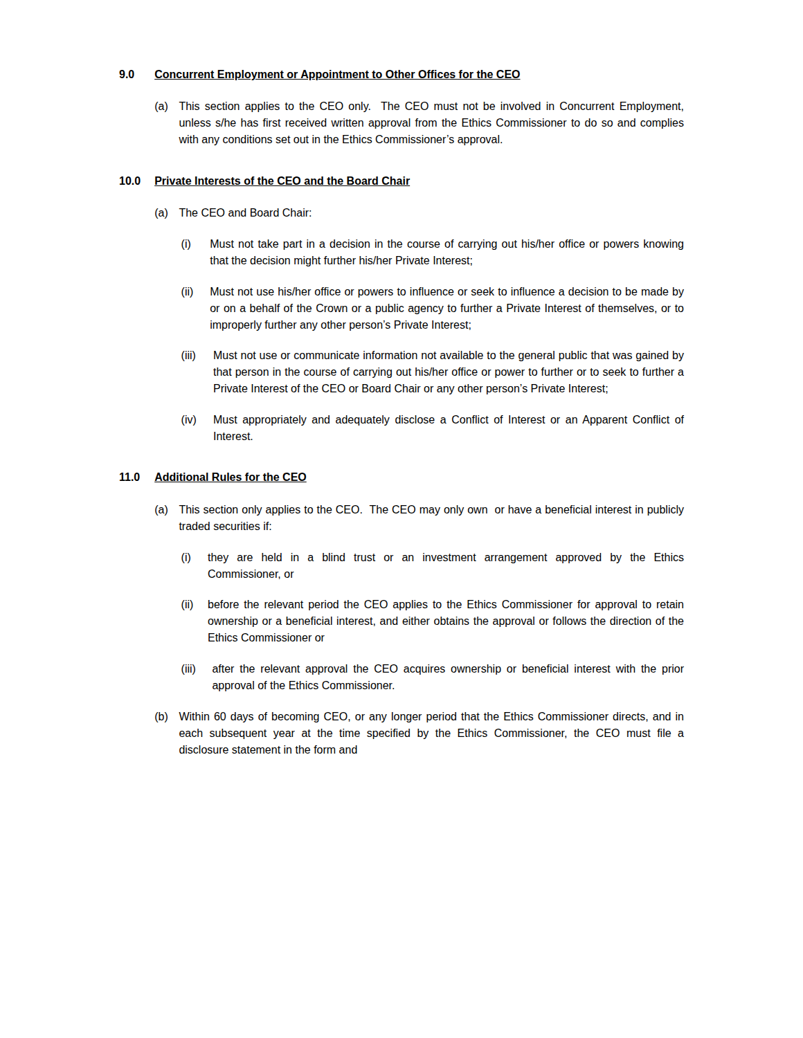9.0 Concurrent Employment or Appointment to Other Offices for the CEO
(a) This section applies to the CEO only. The CEO must not be involved in Concurrent Employment, unless s/he has first received written approval from the Ethics Commissioner to do so and complies with any conditions set out in the Ethics Commissioner’s approval.
10.0 Private Interests of the CEO and the Board Chair
(a) The CEO and Board Chair:
(i) Must not take part in a decision in the course of carrying out his/her office or powers knowing that the decision might further his/her Private Interest;
(ii) Must not use his/her office or powers to influence or seek to influence a decision to be made by or on a behalf of the Crown or a public agency to further a Private Interest of themselves, or to improperly further any other person’s Private Interest;
(iii) Must not use or communicate information not available to the general public that was gained by that person in the course of carrying out his/her office or power to further or to seek to further a Private Interest of the CEO or Board Chair or any other person’s Private Interest;
(iv) Must appropriately and adequately disclose a Conflict of Interest or an Apparent Conflict of Interest.
11.0 Additional Rules for the CEO
(a) This section only applies to the CEO. The CEO may only own or have a beneficial interest in publicly traded securities if:
(i) they are held in a blind trust or an investment arrangement approved by the Ethics Commissioner, or
(ii) before the relevant period the CEO applies to the Ethics Commissioner for approval to retain ownership or a beneficial interest, and either obtains the approval or follows the direction of the Ethics Commissioner or
(iii) after the relevant approval the CEO acquires ownership or beneficial interest with the prior approval of the Ethics Commissioner.
(b) Within 60 days of becoming CEO, or any longer period that the Ethics Commissioner directs, and in each subsequent year at the time specified by the Ethics Commissioner, the CEO must file a disclosure statement in the form and